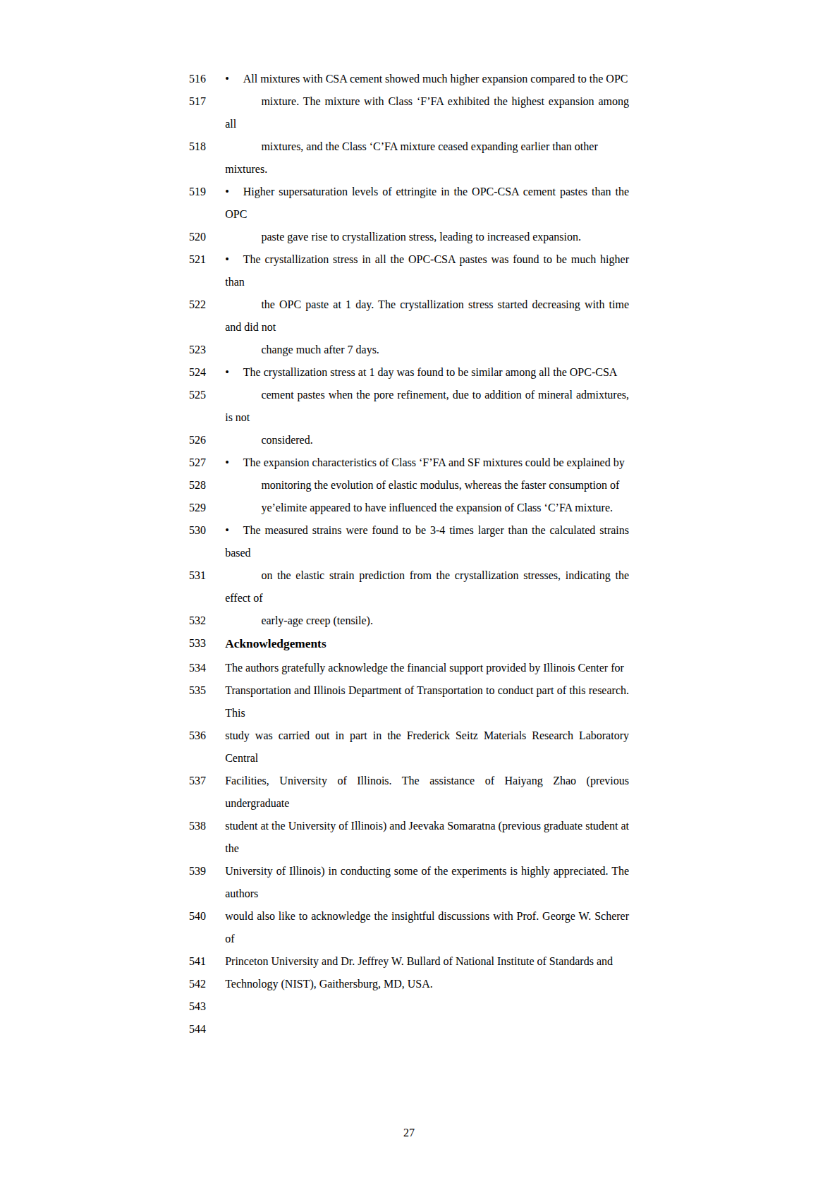516
•All mixtures with CSA cement showed much higher expansion compared to the OPC
517
mixture. The mixture with Class ‘F’FA exhibited the highest expansion among all
518
mixtures, and the Class ‘C’FA mixture ceased expanding earlier than other mixtures.
519
•Higher supersaturation levels of ettringite in the OPC-CSA cement pastes than the OPC
520
paste gave rise to crystallization stress, leading to increased expansion.
521
•The crystallization stress in all the OPC-CSA pastes was found to be much higher than
522
the OPC paste at 1 day. The crystallization stress started decreasing with time and did not
523
change much after 7 days.
524
•The crystallization stress at 1 day was found to be similar among all the OPC-CSA
525
cement pastes when the pore refinement, due to addition of mineral admixtures, is not
526
considered.
527
•The expansion characteristics of Class ‘F’FA and SF mixtures could be explained by
528
monitoring the evolution of elastic modulus, whereas the faster consumption of
529
ye’elimite appeared to have influenced the expansion of Class ‘C’FA mixture.
530
•The measured strains were found to be 3-4 times larger than the calculated strains based
531
on the elastic strain prediction from the crystallization stresses, indicating the effect of
532
early-age creep (tensile).
533
Acknowledgements
534
The authors gratefully acknowledge the financial support provided by Illinois Center for
535
Transportation and Illinois Department of Transportation to conduct part of this research. This
536
study was carried out in part in the Frederick Seitz Materials Research Laboratory Central
537
Facilities, University of Illinois. The assistance of Haiyang Zhao (previous undergraduate
538
student at the University of Illinois) and Jeevaka Somaratna (previous graduate student at the
539
University of Illinois) in conducting some of the experiments is highly appreciated. The authors
540
would also like to acknowledge the insightful discussions with Prof. George W. Scherer of
541
Princeton University and Dr. Jeffrey W. Bullard of National Institute of Standards and
542
Technology (NIST), Gaithersburg, MD, USA.
543
544
27